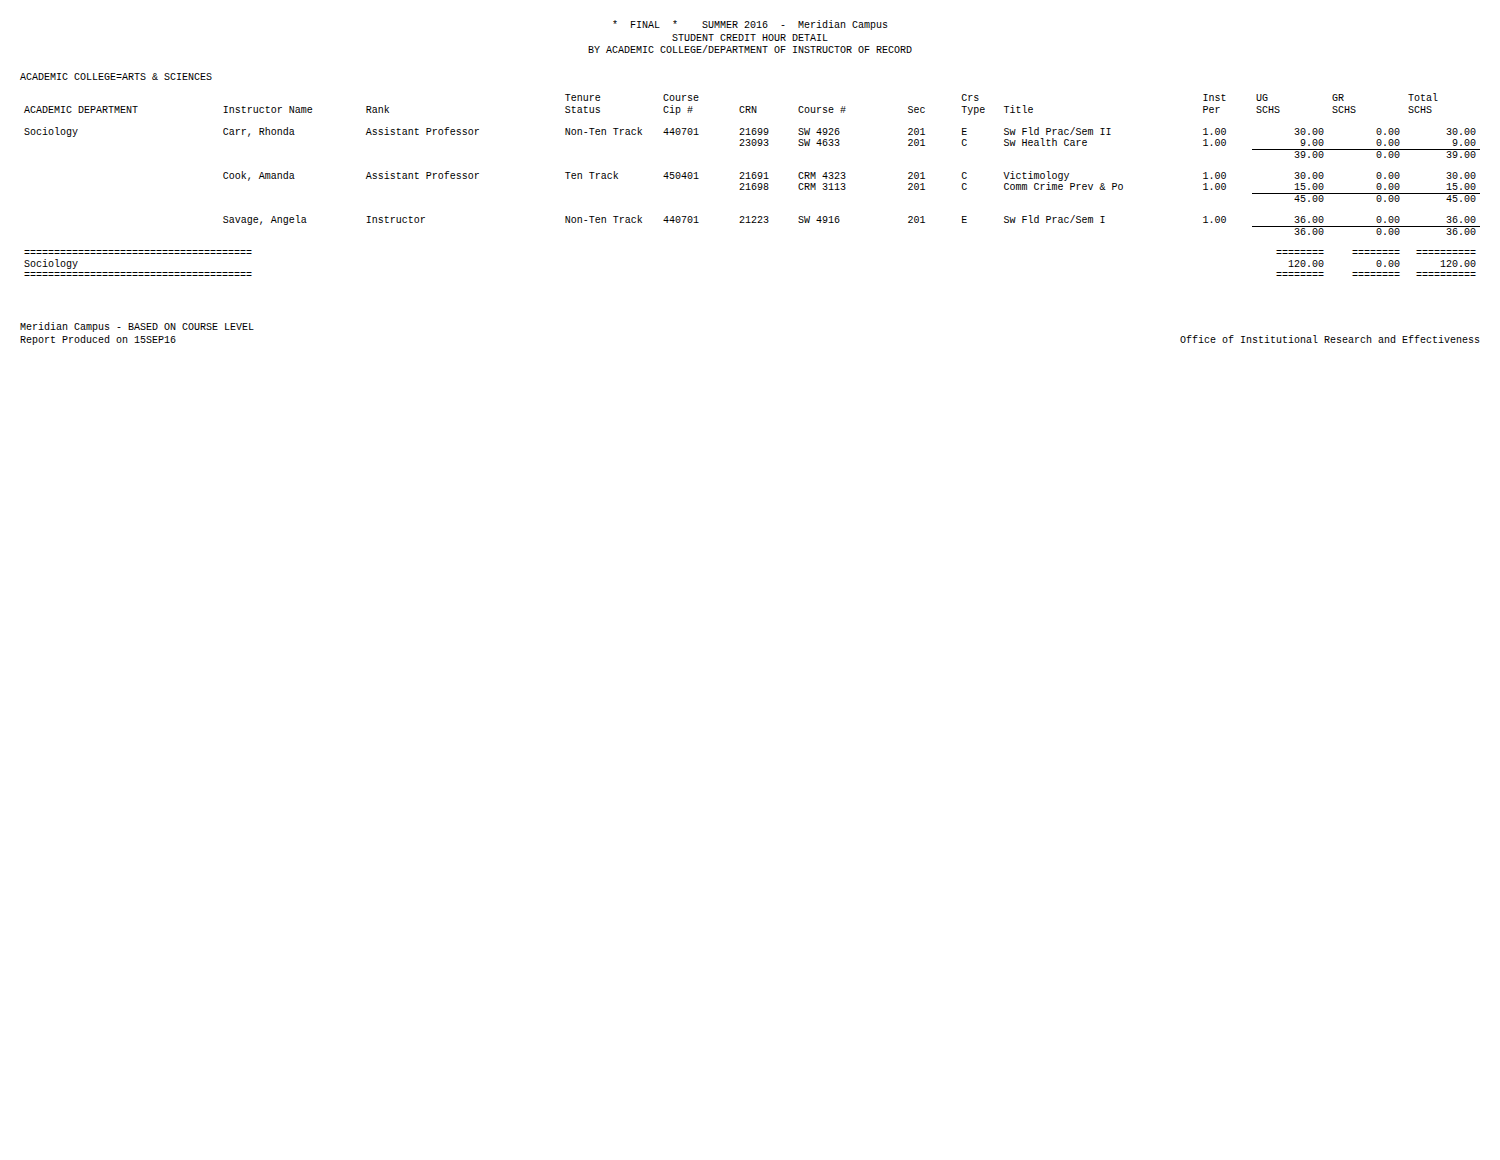* FINAL * SUMMER 2016 - Meridian Campus
STUDENT CREDIT HOUR DETAIL
BY ACADEMIC COLLEGE/DEPARTMENT OF INSTRUCTOR OF RECORD
ACADEMIC COLLEGE=ARTS & SCIENCES
| | | | Tenure | Course | | | | Crs | | Inst | UG | GR | Total |
| --- | --- | --- | --- | --- | --- | --- | --- | --- | --- | --- | --- | --- | --- |
| ACADEMIC DEPARTMENT | Instructor Name | Rank | Status | Cip # | CRN | Course # | Sec | Type | Title | Per | SCHS | SCHS | SCHS |
| Sociology | Carr, Rhonda | Assistant Professor | Non-Ten Track | 440701 | 21699 | SW 4926 | 201 | E | Sw Fld Prac/Sem II | 1.00 | 30.00 | 0.00 | 30.00 |
| | | | | | 23093 | SW 4633 | 201 | C | Sw Health Care | 1.00 | 9.00 | 0.00 | 9.00 |
| | 39.00 | 0.00 | 39.00 |
| | Cook, Amanda | Assistant Professor | Ten Track | 450401 | 21691 | CRM 4323 | 201 | C | Victimology | 1.00 | 30.00 | 0.00 | 30.00 |
| | | | | | 21698 | CRM 3113 | 201 | C | Comm Crime Prev & Po | 1.00 | 15.00 | 0.00 | 15.00 |
| | 45.00 | 0.00 | 45.00 |
| | Savage, Angela | Instructor | Non-Ten Track | 440701 | 21223 | SW 4916 | 201 | E | Sw Fld Prac/Sem I | 1.00 | 36.00 | 0.00 | 36.00 |
| | 36.00 | 0.00 | 36.00 |
| ====================================== | ======== | ======== | ========== |
| Sociology | | 120.00 | 0.00 | 120.00 |
| ====================================== | ======== | ======== | ========== |
Meridian Campus - BASED ON COURSE LEVEL
Report Produced on 15SEP16
Office of Institutional Research and Effectiveness